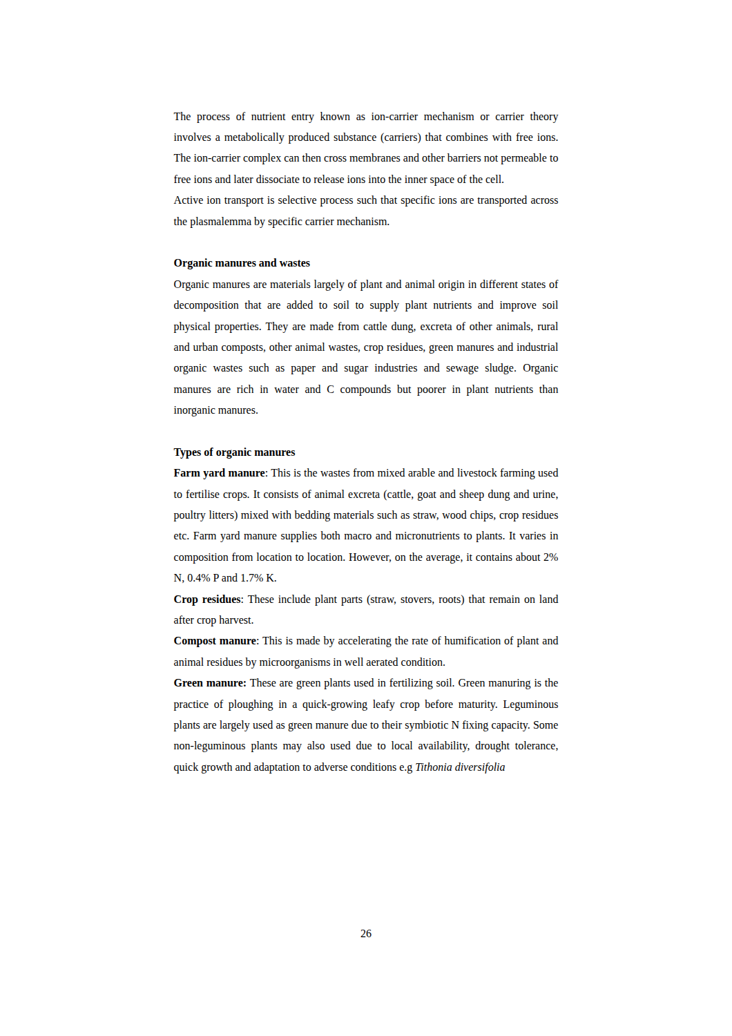The process of nutrient entry known as ion-carrier mechanism or carrier theory involves a metabolically produced substance (carriers) that combines with free ions. The ion-carrier complex can then cross membranes and other barriers not permeable to free ions and later dissociate to release ions into the inner space of the cell.
Active ion transport is selective process such that specific ions are transported across the plasmalemma by specific carrier mechanism.
Organic manures and wastes
Organic manures are materials largely of plant and animal origin in different states of decomposition that are added to soil to supply plant nutrients and improve soil physical properties. They are made from cattle dung, excreta of other animals, rural and urban composts, other animal wastes, crop residues, green manures and industrial organic wastes such as paper and sugar industries and sewage sludge. Organic manures are rich in water and C compounds but poorer in plant nutrients than inorganic manures.
Types of organic manures
Farm yard manure: This is the wastes from mixed arable and livestock farming used to fertilise crops. It consists of animal excreta (cattle, goat and sheep dung and urine, poultry litters) mixed with bedding materials such as straw, wood chips, crop residues etc. Farm yard manure supplies both macro and micronutrients to plants. It varies in composition from location to location. However, on the average, it contains about 2% N, 0.4% P and 1.7% K.
Crop residues: These include plant parts (straw, stovers, roots) that remain on land after crop harvest.
Compost manure: This is made by accelerating the rate of humification of plant and animal residues by microorganisms in well aerated condition.
Green manure: These are green plants used in fertilizing soil. Green manuring is the practice of ploughing in a quick-growing leafy crop before maturity. Leguminous plants are largely used as green manure due to their symbiotic N fixing capacity. Some non-leguminous plants may also used due to local availability, drought tolerance, quick growth and adaptation to adverse conditions e.g Tithonia diversifolia
26